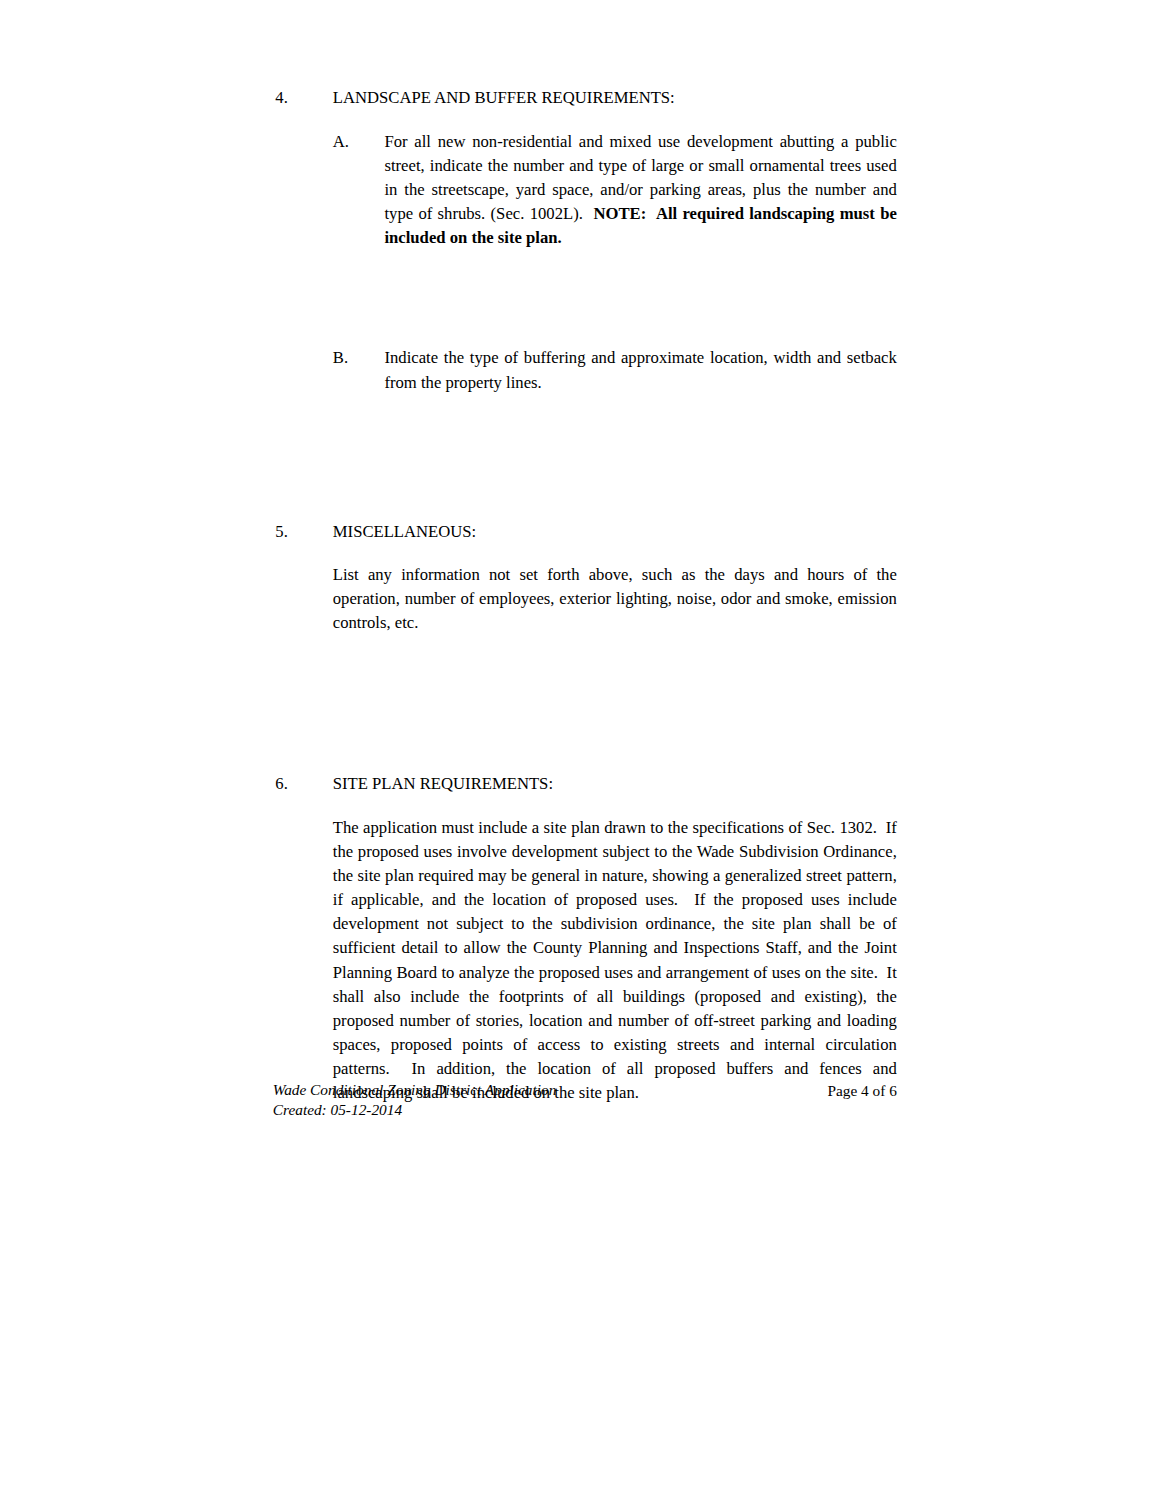4.
LANDSCAPE AND BUFFER REQUIREMENTS:
A.
For all new non-residential and mixed use development abutting a public street, indicate the number and type of large or small ornamental trees used in the streetscape, yard space, and/or parking areas, plus the number and type of shrubs. (Sec. 1002L). NOTE: All required landscaping must be included on the site plan.
B.
Indicate the type of buffering and approximate location, width and setback from the property lines.
5.
MISCELLANEOUS:
List any information not set forth above, such as the days and hours of the operation, number of employees, exterior lighting, noise, odor and smoke, emission controls, etc.
6.
SITE PLAN REQUIREMENTS:
The application must include a site plan drawn to the specifications of Sec. 1302. If the proposed uses involve development subject to the Wade Subdivision Ordinance, the site plan required may be general in nature, showing a generalized street pattern, if applicable, and the location of proposed uses. If the proposed uses include development not subject to the subdivision ordinance, the site plan shall be of sufficient detail to allow the County Planning and Inspections Staff, and the Joint Planning Board to analyze the proposed uses and arrangement of uses on the site. It shall also include the footprints of all buildings (proposed and existing), the proposed number of stories, location and number of off-street parking and loading spaces, proposed points of access to existing streets and internal circulation patterns. In addition, the location of all proposed buffers and fences and landscaping shall be included on the site plan.
Wade Conditional Zoning District Application
Created: 05-12-2014
Page 4 of 6